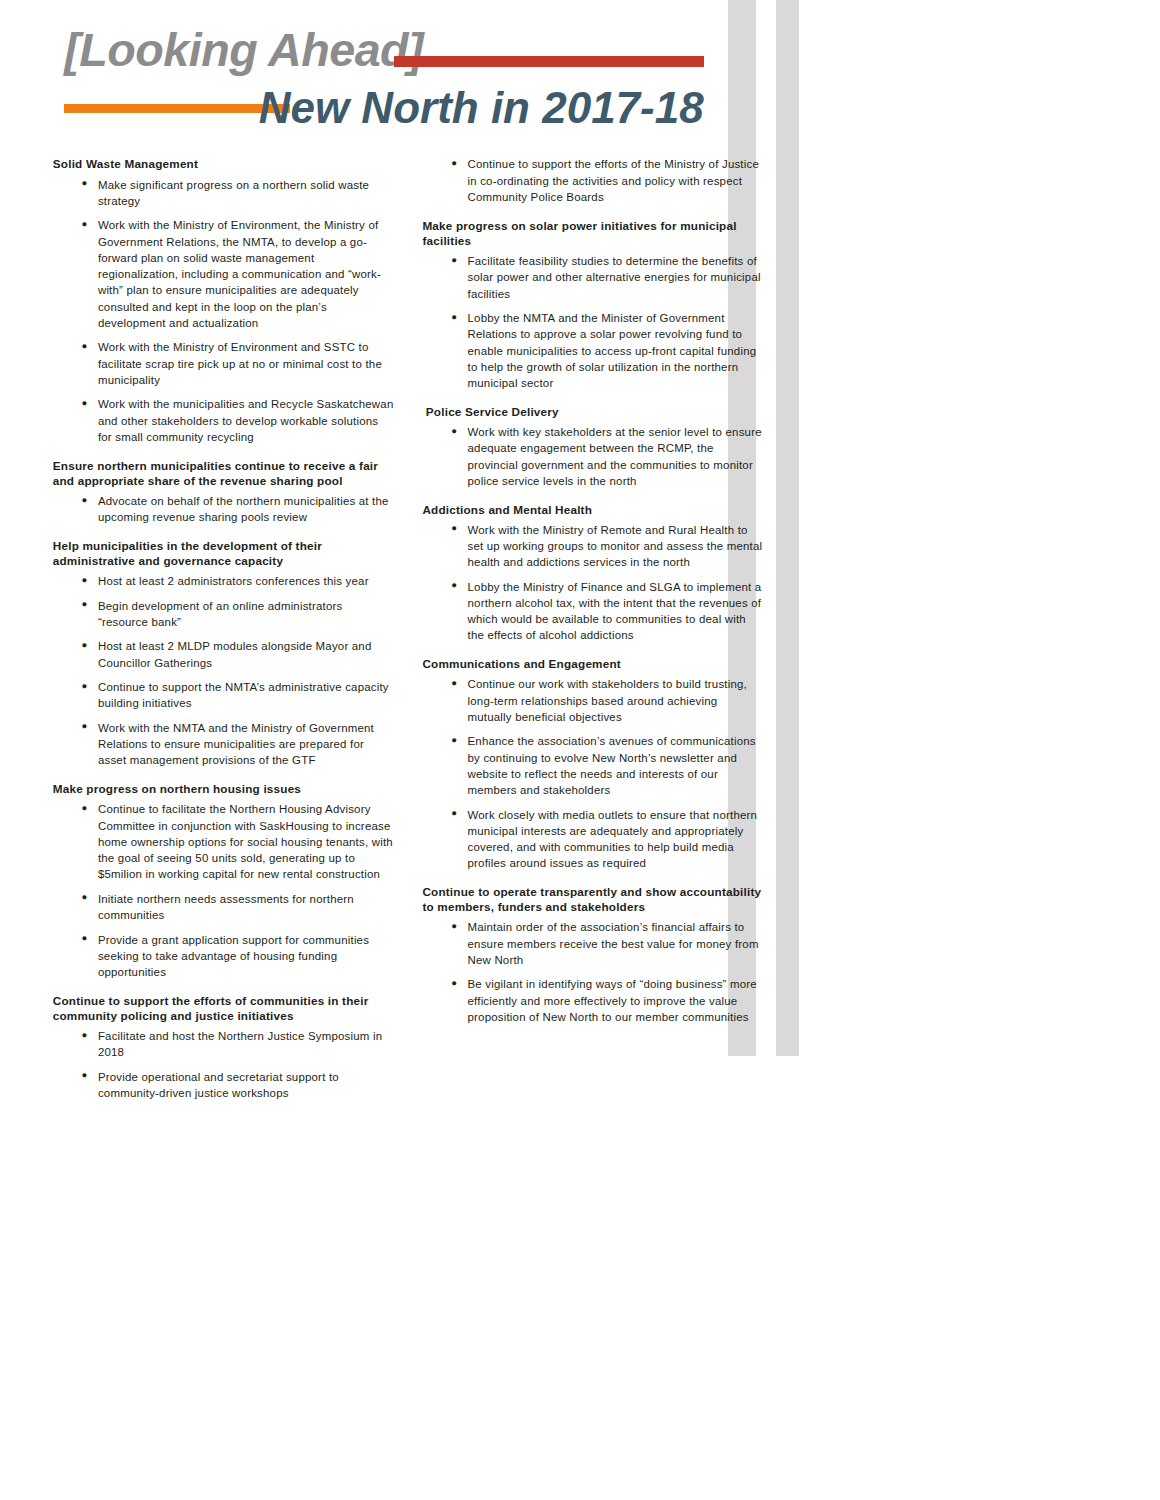[Looking Ahead]
New North in 2017-18
Solid Waste Management
Make significant progress on a northern solid waste strategy
Work with the Ministry of Environment, the Ministry of Government Relations, the NMTA, to develop a go-forward plan on solid waste management regionalization, including a communication and “work-with” plan to ensure municipalities are adequately consulted and kept in the loop on the plan’s development and actualization
Work with the Ministry of Environment and SSTC to facilitate scrap tire pick up at no or minimal cost to the municipality
Work with the municipalities and Recycle Saskatchewan and other stakeholders to develop workable solutions for small community recycling
Ensure northern municipalities continue to receive a fair and appropriate share of the revenue sharing pool
Advocate on behalf of the northern municipalities at the upcoming revenue sharing pools review
Help municipalities in the development of their administrative and governance capacity
Host at least 2 administrators conferences this year
Begin development of an online administrators “resource bank”
Host at least 2 MLDP modules alongside Mayor and Councillor Gatherings
Continue to support the NMTA’s administrative capacity building initiatives
Work with the NMTA and the Ministry of Government Relations to ensure municipalities are prepared for asset management provisions of the GTF
Make progress on northern housing issues
Continue to facilitate the Northern Housing Advisory Committee in conjunction with SaskHousing to increase home ownership options for social housing tenants, with the goal of seeing 50 units sold, generating up to $5milion in working capital for new rental construction
Initiate northern needs assessments for northern communities
Provide a grant application support for communities seeking to take advantage of housing funding opportunities
Continue to support the efforts of communities in their community policing and justice initiatives
Facilitate and host the Northern Justice Symposium in 2018
Provide operational and secretariat support to community-driven justice workshops
Continue to support the efforts of the Ministry of Justice in co-ordinating the activities and policy with respect Community Police Boards
Make progress on solar power initiatives for municipal facilities
Facilitate feasibility studies to determine the benefits of solar power and other alternative energies for municipal facilities
Lobby the NMTA and the Minister of Government Relations to approve a solar power revolving fund to enable municipalities to access up-front capital funding to help the growth of solar utilization in the northern municipal sector
Police Service Delivery
Work with key stakeholders at the senior level to ensure adequate engagement between the RCMP, the provincial government and the communities to monitor police service levels in the north
Addictions and Mental Health
Work with the Ministry of Remote and Rural Health to set up working groups to monitor and assess the mental health and addictions services in the north
Lobby the Ministry of Finance and SLGA to implement a northern alcohol tax, with the intent that the revenues of which would be available to communities to deal with the effects of alcohol addictions
Communications and Engagement
Continue our work with stakeholders to build trusting, long-term relationships based around achieving mutually beneficial objectives
Enhance the association’s avenues of communications by continuing to evolve New North’s newsletter and website to reflect the needs and interests of our members and stakeholders
Work closely with media outlets to ensure that northern municipal interests are adequately and appropriately covered, and with communities to help build media profiles around issues as required
Continue to operate transparently and show accountability to members, funders and stakeholders
Maintain order of the association’s financial affairs to ensure members receive the best value for money from New North
Be vigilant in identifying ways of “doing business” more efficiently and more effectively to improve the value proposition of New North to our member communities